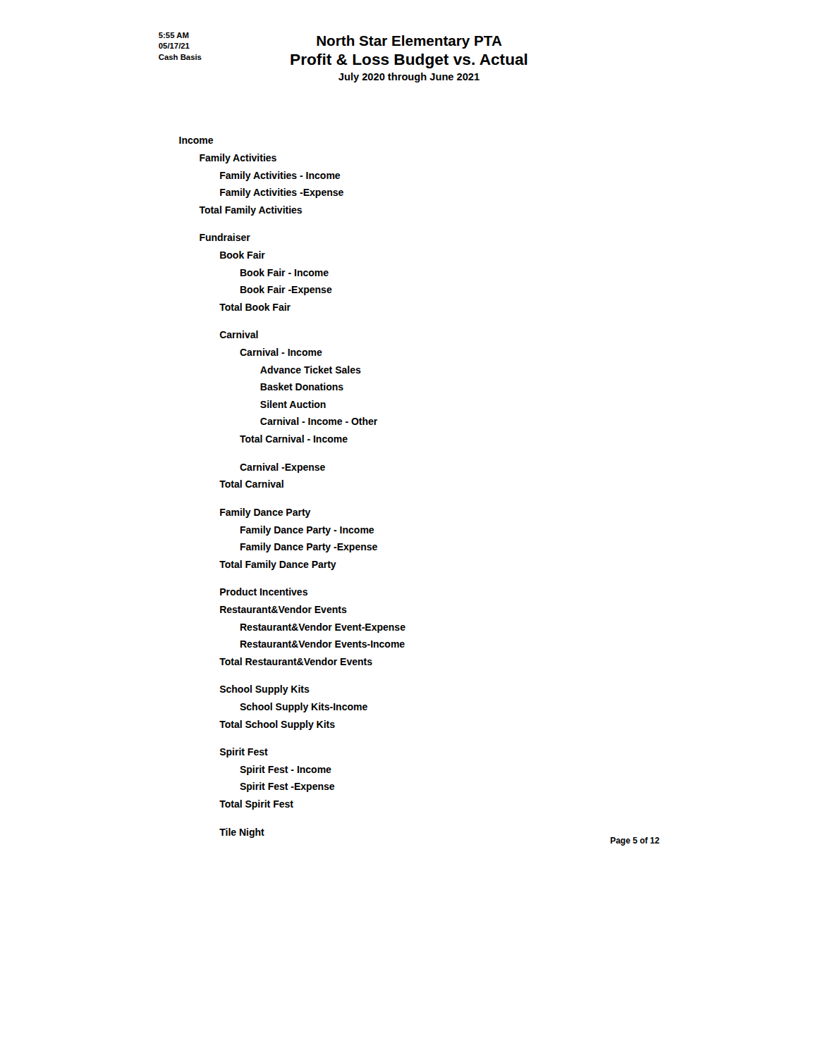5:55 AM
05/17/21
Cash Basis
North Star Elementary PTA
Profit & Loss Budget vs. Actual
July 2020 through June 2021
Income
Family Activities
Family Activities - Income
Family Activities -Expense
Total Family Activities
Fundraiser
Book Fair
Book Fair - Income
Book Fair -Expense
Total Book Fair
Carnival
Carnival - Income
Advance Ticket Sales
Basket Donations
Silent Auction
Carnival - Income - Other
Total Carnival - Income
Carnival -Expense
Total Carnival
Family Dance Party
Family Dance Party - Income
Family Dance Party -Expense
Total Family Dance Party
Product Incentives
Restaurant&Vendor Events
Restaurant&Vendor Event-Expense
Restaurant&Vendor Events-Income
Total Restaurant&Vendor Events
School Supply Kits
School Supply Kits-Income
Total School Supply Kits
Spirit Fest
Spirit Fest - Income
Spirit Fest -Expense
Total Spirit Fest
Tile Night
Page 5 of 12